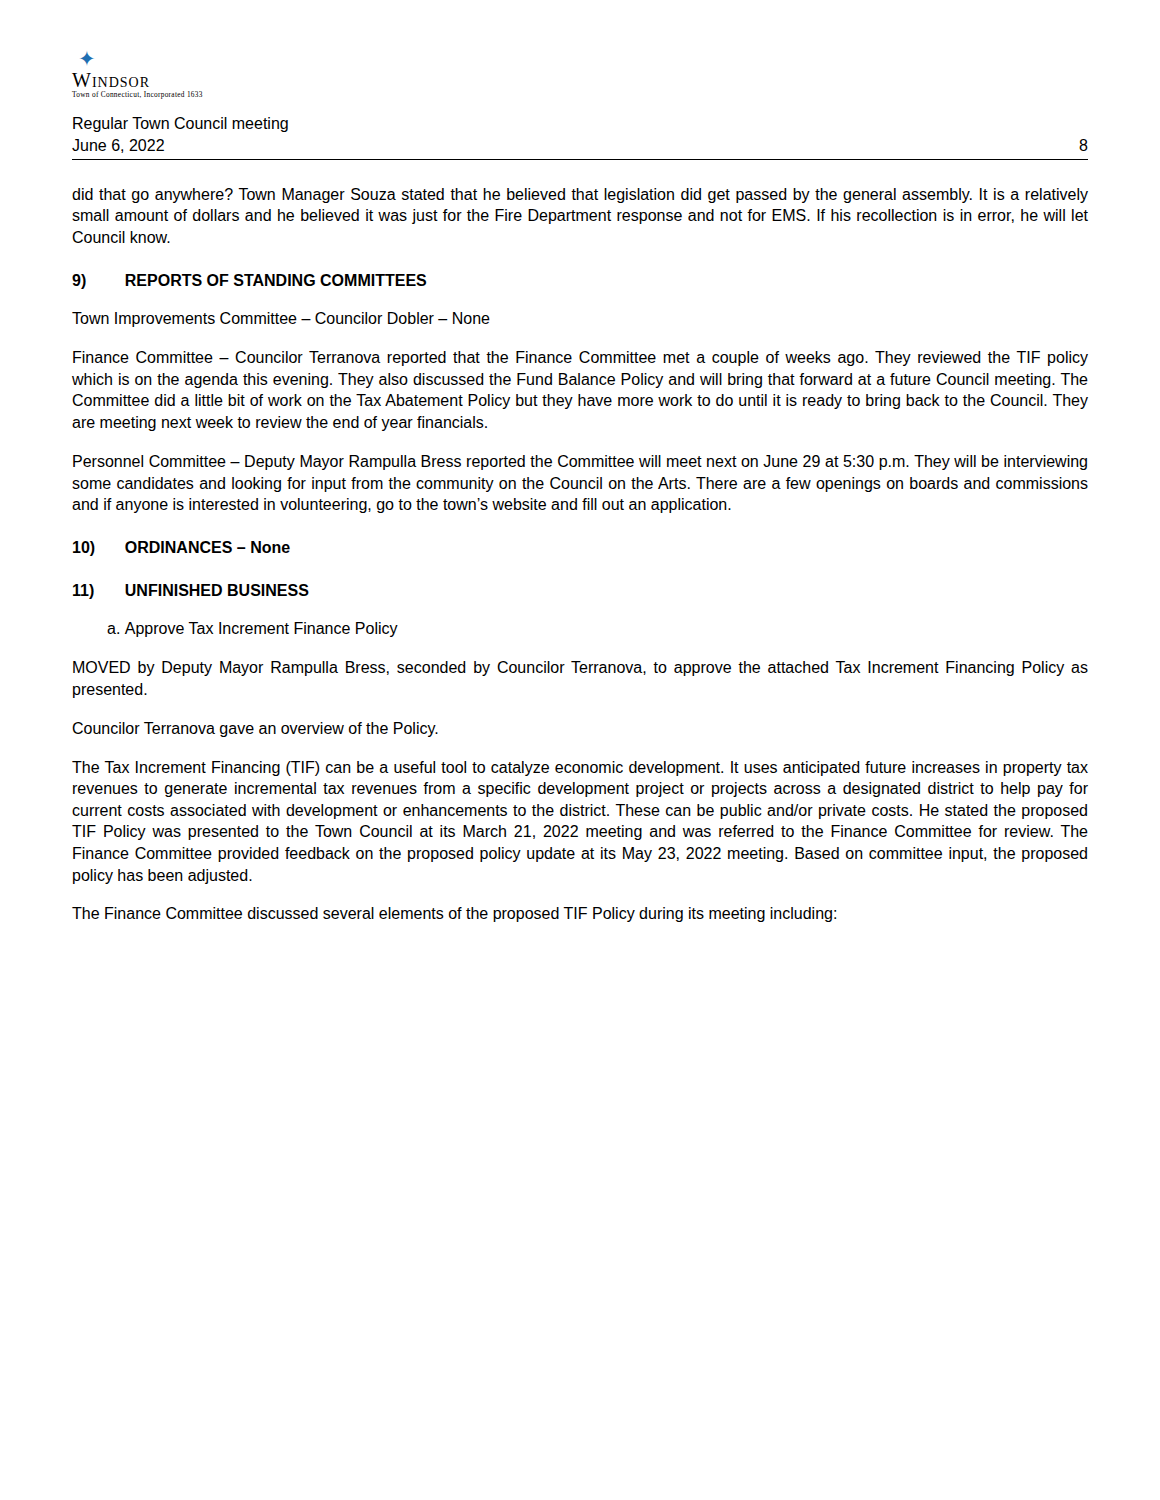✦ Windsor Town of Connecticut, Incorporated 1633
Regular Town Council meeting
June 6, 2022 8
did that go anywhere? Town Manager Souza stated that he believed that legislation did get passed by the general assembly. It is a relatively small amount of dollars and he believed it was just for the Fire Department response and not for EMS. If his recollection is in error, he will let Council know.
9) REPORTS OF STANDING COMMITTEES
Town Improvements Committee – Councilor Dobler – None
Finance Committee – Councilor Terranova reported that the Finance Committee met a couple of weeks ago. They reviewed the TIF policy which is on the agenda this evening. They also discussed the Fund Balance Policy and will bring that forward at a future Council meeting. The Committee did a little bit of work on the Tax Abatement Policy but they have more work to do until it is ready to bring back to the Council. They are meeting next week to review the end of year financials.
Personnel Committee – Deputy Mayor Rampulla Bress reported the Committee will meet next on June 29 at 5:30 p.m. They will be interviewing some candidates and looking for input from the community on the Council on the Arts. There are a few openings on boards and commissions and if anyone is interested in volunteering, go to the town’s website and fill out an application.
10) ORDINANCES – None
11) UNFINISHED BUSINESS
Approve Tax Increment Finance Policy
MOVED by Deputy Mayor Rampulla Bress, seconded by Councilor Terranova, to approve the attached Tax Increment Financing Policy as presented.
Councilor Terranova gave an overview of the Policy.
The Tax Increment Financing (TIF) can be a useful tool to catalyze economic development. It uses anticipated future increases in property tax revenues to generate incremental tax revenues from a specific development project or projects across a designated district to help pay for current costs associated with development or enhancements to the district. These can be public and/or private costs. He stated the proposed TIF Policy was presented to the Town Council at its March 21, 2022 meeting and was referred to the Finance Committee for review. The Finance Committee provided feedback on the proposed policy update at its May 23, 2022 meeting. Based on committee input, the proposed policy has been adjusted.
The Finance Committee discussed several elements of the proposed TIF Policy during its meeting including: